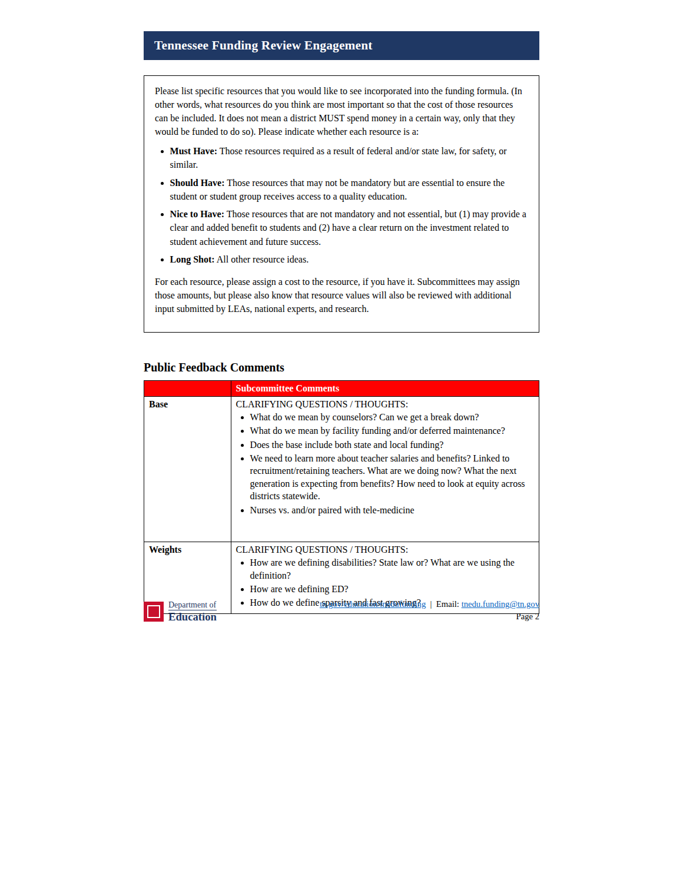Tennessee Funding Review Engagement
Please list specific resources that you would like to see incorporated into the funding formula. (In other words, what resources do you think are most important so that the cost of those resources can be included. It does not mean a district MUST spend money in a certain way, only that they would be funded to do so). Please indicate whether each resource is a:
Must Have: Those resources required as a result of federal and/or state law, for safety, or similar.
Should Have: Those resources that may not be mandatory but are essential to ensure the student or student group receives access to a quality education.
Nice to Have: Those resources that are not mandatory and not essential, but (1) may provide a clear and added benefit to students and (2) have a clear return on the investment related to student achievement and future success.
Long Shot: All other resource ideas.
For each resource, please assign a cost to the resource, if you have it. Subcommittees may assign those amounts, but please also know that resource values will also be reviewed with additional input submitted by LEAs, national experts, and research.
Public Feedback Comments
| | Subcommittee Comments |
| --- | --- |
| Base | CLARIFYING QUESTIONS / THOUGHTS: What do we mean by counselors? Can we get a break down? What do we mean by facility funding and/or deferred maintenance? Does the base include both state and local funding? We need to learn more about teacher salaries and benefits? Linked to recruitment/retaining teachers. What are we doing now? What the next generation is expecting from benefits? How need to look at equity across districts statewide. Nurses vs. and/or paired with tele-medicine |
| Weights | CLARIFYING QUESTIONS / THOUGHTS: How are we defining disabilities? State law or? What are we using the definition? How are we defining ED? How do we define sparsity and fast growing? |
Department of Education
tn.gov/education/tnedufunding | Email: tnedu.funding@tn.gov
Page 2